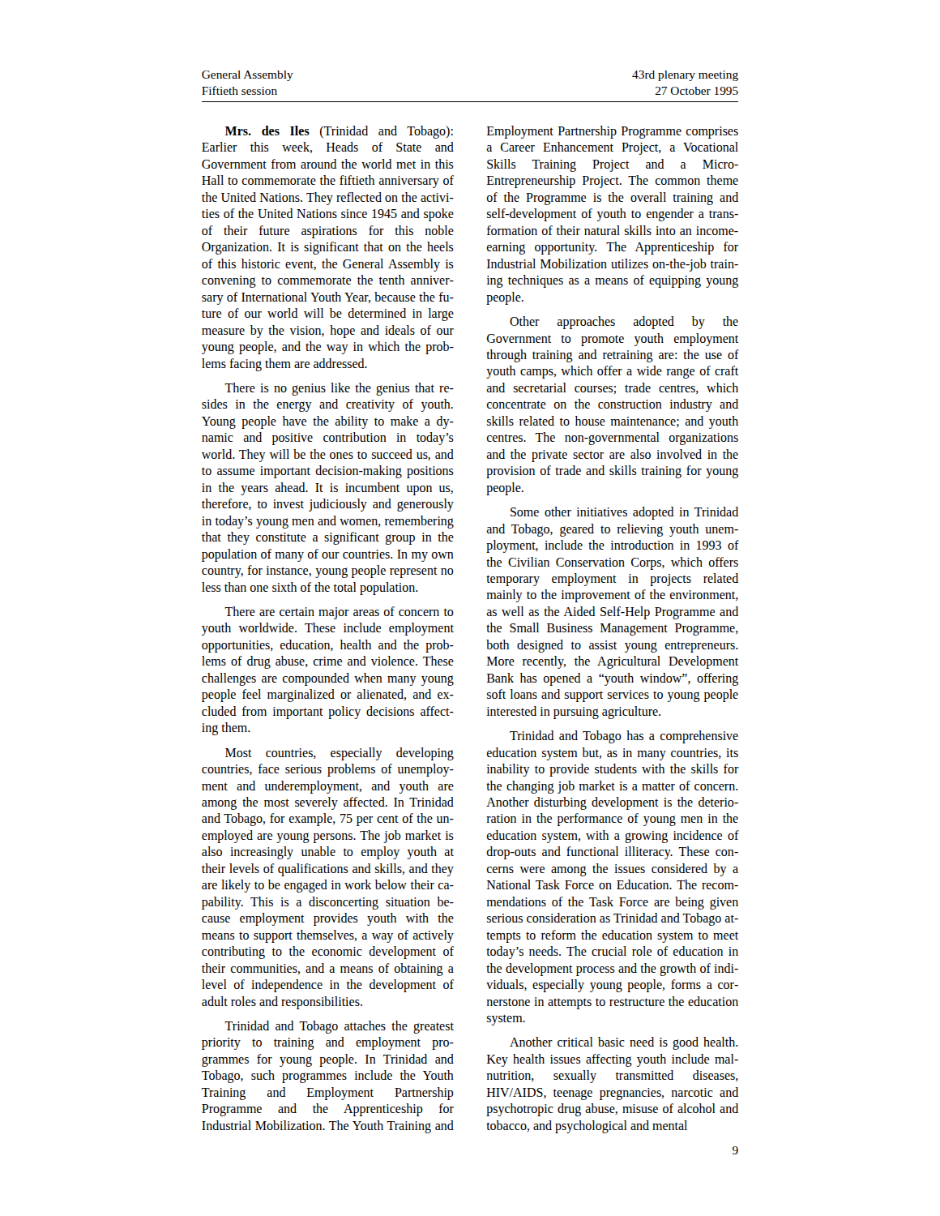| General Assembly | 43rd plenary meeting |
| Fiftieth session | 27 October 1995 |
Mrs. des Iles (Trinidad and Tobago): Earlier this week, Heads of State and Government from around the world met in this Hall to commemorate the fiftieth anniversary of the United Nations. They reflected on the activities of the United Nations since 1945 and spoke of their future aspirations for this noble Organization. It is significant that on the heels of this historic event, the General Assembly is convening to commemorate the tenth anniversary of International Youth Year, because the future of our world will be determined in large measure by the vision, hope and ideals of our young people, and the way in which the problems facing them are addressed.
There is no genius like the genius that resides in the energy and creativity of youth. Young people have the ability to make a dynamic and positive contribution in today’s world. They will be the ones to succeed us, and to assume important decision-making positions in the years ahead. It is incumbent upon us, therefore, to invest judiciously and generously in today’s young men and women, remembering that they constitute a significant group in the population of many of our countries. In my own country, for instance, young people represent no less than one sixth of the total population.
There are certain major areas of concern to youth worldwide. These include employment opportunities, education, health and the problems of drug abuse, crime and violence. These challenges are compounded when many young people feel marginalized or alienated, and excluded from important policy decisions affecting them.
Most countries, especially developing countries, face serious problems of unemployment and underemployment, and youth are among the most severely affected. In Trinidad and Tobago, for example, 75 per cent of the unemployed are young persons. The job market is also increasingly unable to employ youth at their levels of qualifications and skills, and they are likely to be engaged in work below their capability. This is a disconcerting situation because employment provides youth with the means to support themselves, a way of actively contributing to the economic development of their communities, and a means of obtaining a level of independence in the development of adult roles and responsibilities.
Trinidad and Tobago attaches the greatest priority to training and employment programmes for young people. In Trinidad and Tobago, such programmes include the Youth Training and Employment Partnership Programme and the Apprenticeship for Industrial Mobilization. The Youth Training and Employment Partnership Programme comprises a Career Enhancement Project, a Vocational Skills Training Project and a Micro-Entrepreneurship Project. The common theme of the Programme is the overall training and self-development of youth to engender a transformation of their natural skills into an income-earning opportunity. The Apprenticeship for Industrial Mobilization utilizes on-the-job training techniques as a means of equipping young people.
Other approaches adopted by the Government to promote youth employment through training and retraining are: the use of youth camps, which offer a wide range of craft and secretarial courses; trade centres, which concentrate on the construction industry and skills related to house maintenance; and youth centres. The non-governmental organizations and the private sector are also involved in the provision of trade and skills training for young people.
Some other initiatives adopted in Trinidad and Tobago, geared to relieving youth unemployment, include the introduction in 1993 of the Civilian Conservation Corps, which offers temporary employment in projects related mainly to the improvement of the environment, as well as the Aided Self-Help Programme and the Small Business Management Programme, both designed to assist young entrepreneurs. More recently, the Agricultural Development Bank has opened a “youth window”, offering soft loans and support services to young people interested in pursuing agriculture.
Trinidad and Tobago has a comprehensive education system but, as in many countries, its inability to provide students with the skills for the changing job market is a matter of concern. Another disturbing development is the deterioration in the performance of young men in the education system, with a growing incidence of drop-outs and functional illiteracy. These concerns were among the issues considered by a National Task Force on Education. The recommendations of the Task Force are being given serious consideration as Trinidad and Tobago attempts to reform the education system to meet today’s needs. The crucial role of education in the development process and the growth of individuals, especially young people, forms a cornerstone in attempts to restructure the education system.
Another critical basic need is good health. Key health issues affecting youth include malnutrition, sexually transmitted diseases, HIV/AIDS, teenage pregnancies, narcotic and psychotropic drug abuse, misuse of alcohol and tobacco, and psychological and mental
9